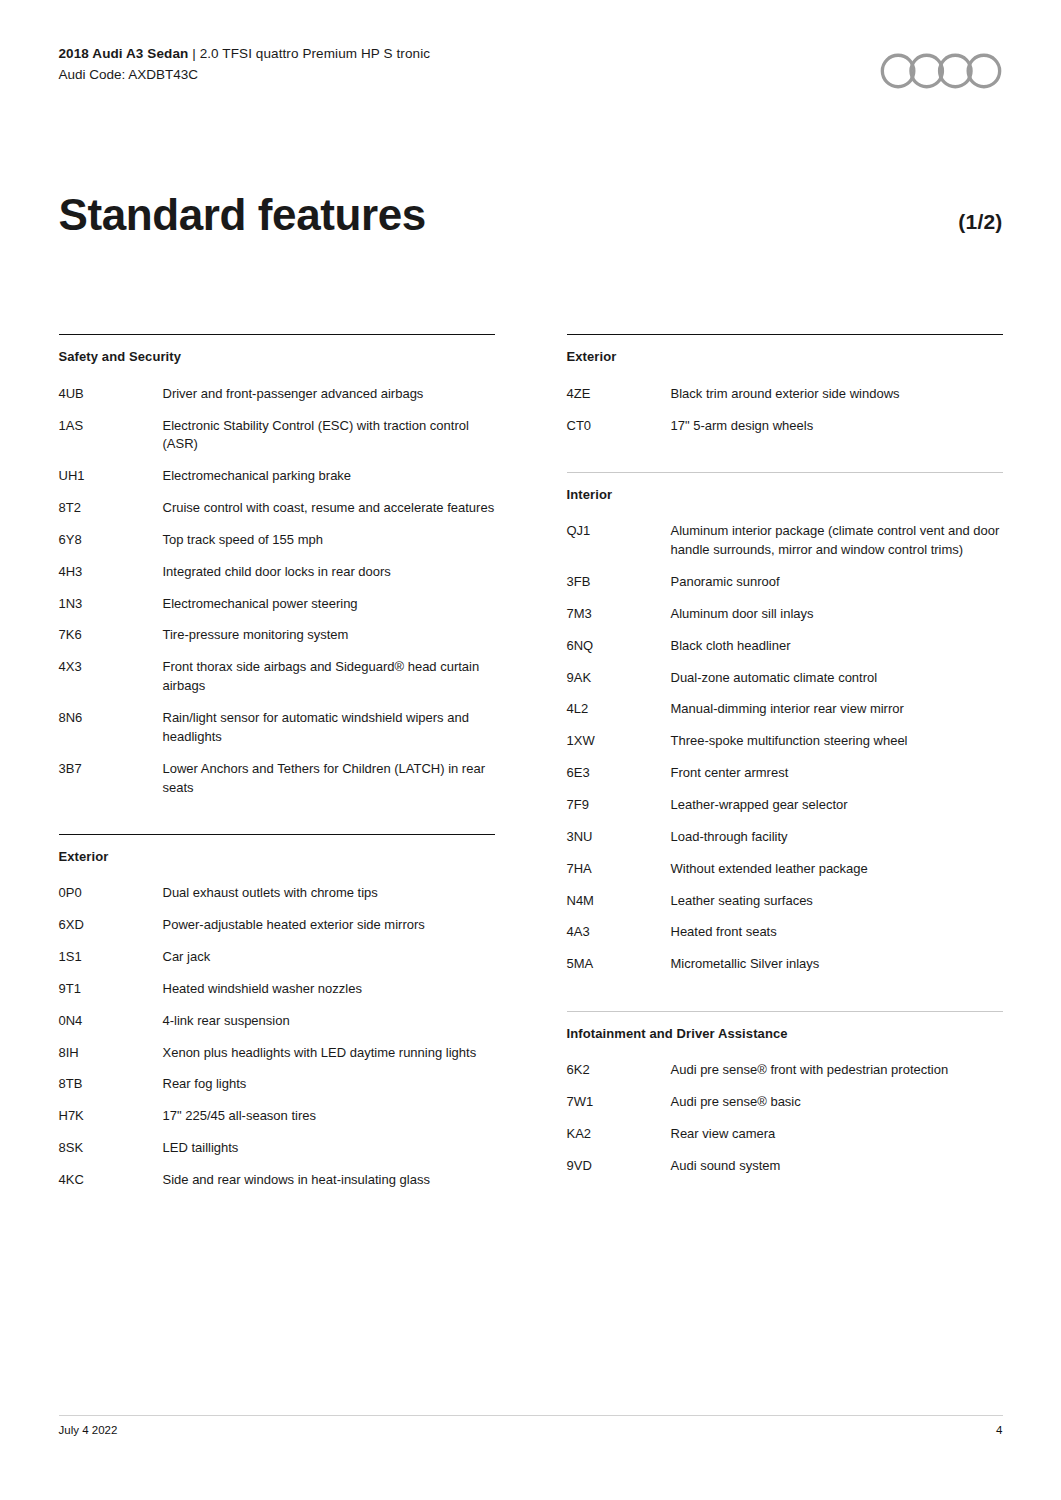2018 Audi A3 Sedan | 2.0 TFSI quattro Premium HP S tronic
Audi Code: AXDBT43C
Standard features
(1/2)
Safety and Security
| 4UB | Driver and front-passenger advanced airbags |
| 1AS | Electronic Stability Control (ESC) with traction control (ASR) |
| UH1 | Electromechanical parking brake |
| 8T2 | Cruise control with coast, resume and accelerate features |
| 6Y8 | Top track speed of 155 mph |
| 4H3 | Integrated child door locks in rear doors |
| 1N3 | Electromechanical power steering |
| 7K6 | Tire-pressure monitoring system |
| 4X3 | Front thorax side airbags and Sideguard® head curtain airbags |
| 8N6 | Rain/light sensor for automatic windshield wipers and headlights |
| 3B7 | Lower Anchors and Tethers for Children (LATCH) in rear seats |
Exterior
| 0P0 | Dual exhaust outlets with chrome tips |
| 6XD | Power-adjustable heated exterior side mirrors |
| 1S1 | Car jack |
| 9T1 | Heated windshield washer nozzles |
| 0N4 | 4-link rear suspension |
| 8IH | Xenon plus headlights with LED daytime running lights |
| 8TB | Rear fog lights |
| H7K | 17" 225/45 all-season tires |
| 8SK | LED taillights |
| 4KC | Side and rear windows in heat-insulating glass |
Exterior
| 4ZE | Black trim around exterior side windows |
| CT0 | 17" 5-arm design wheels |
Interior
| QJ1 | Aluminum interior package (climate control vent and door handle surrounds, mirror and window control trims) |
| 3FB | Panoramic sunroof |
| 7M3 | Aluminum door sill inlays |
| 6NQ | Black cloth headliner |
| 9AK | Dual-zone automatic climate control |
| 4L2 | Manual-dimming interior rear view mirror |
| 1XW | Three-spoke multifunction steering wheel |
| 6E3 | Front center armrest |
| 7F9 | Leather-wrapped gear selector |
| 3NU | Load-through facility |
| 7HA | Without extended leather package |
| N4M | Leather seating surfaces |
| 4A3 | Heated front seats |
| 5MA | Micrometallic Silver inlays |
Infotainment and Driver Assistance
| 6K2 | Audi pre sense® front with pedestrian protection |
| 7W1 | Audi pre sense® basic |
| KA2 | Rear view camera |
| 9VD | Audi sound system |
July 4 2022 4